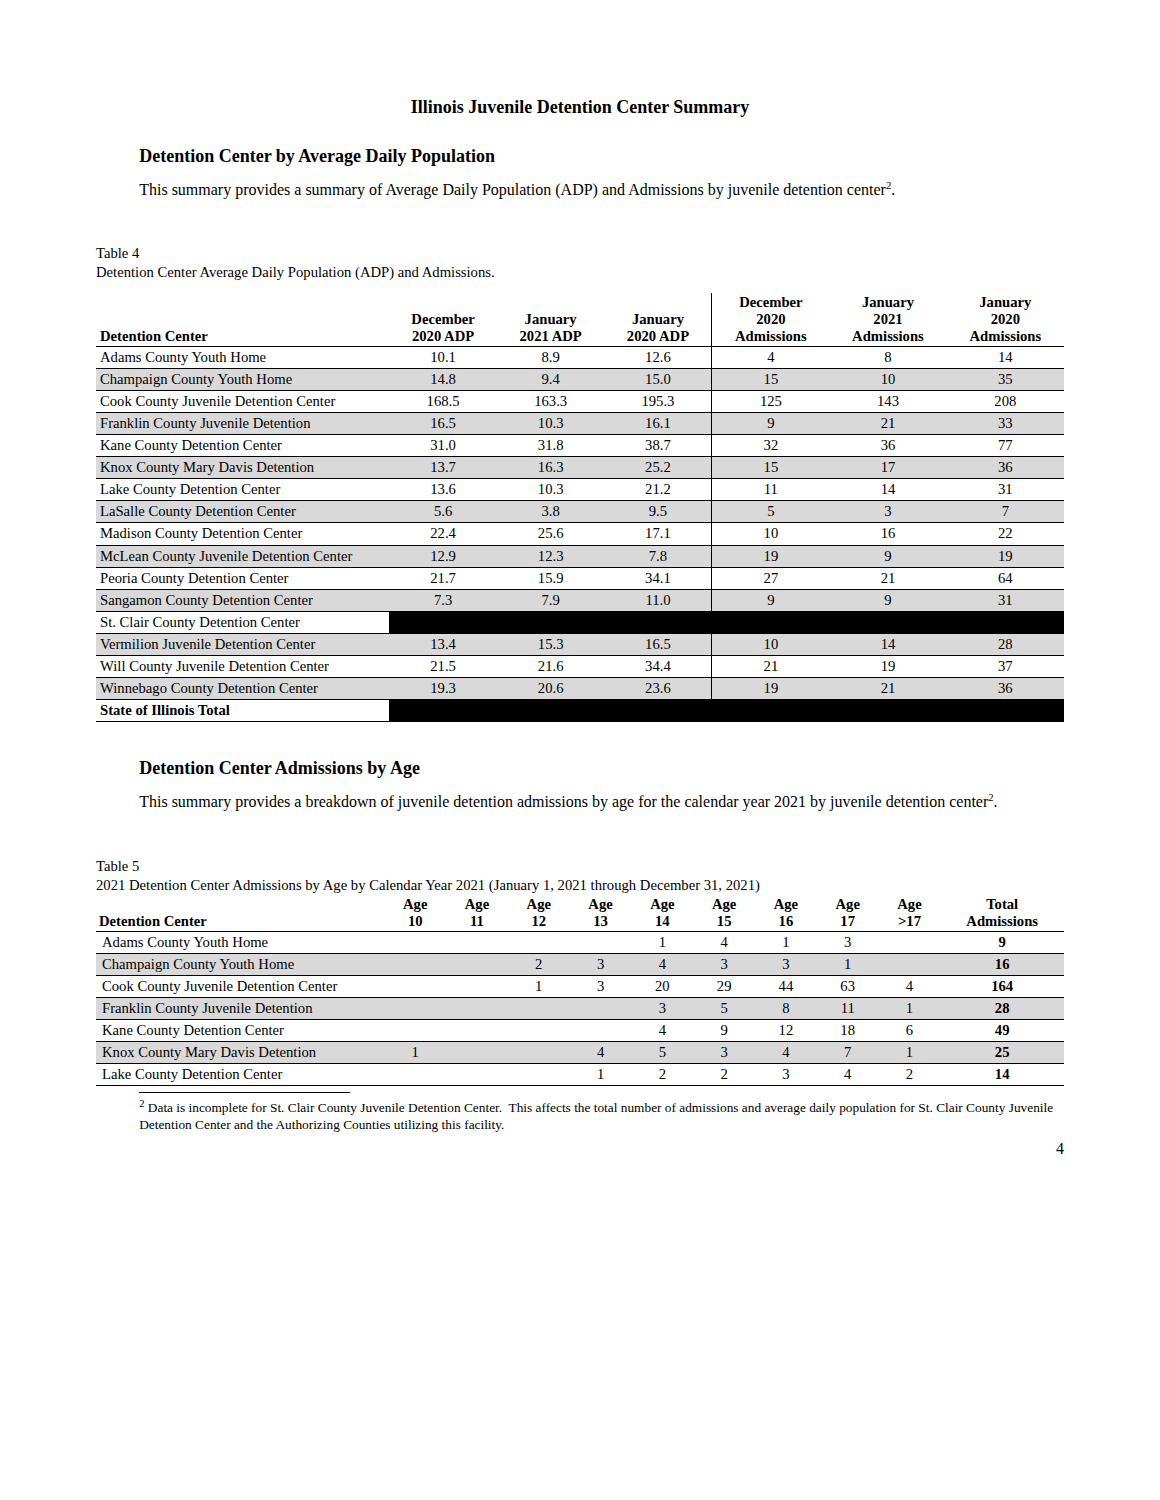Illinois Juvenile Detention Center Summary
Detention Center by Average Daily Population
This summary provides a summary of Average Daily Population (ADP) and Admissions by juvenile detention center2.
Table 4
Detention Center Average Daily Population (ADP) and Admissions.
| Detention Center | December 2020 ADP | January 2021 ADP | January 2020 ADP | December 2020 Admissions | January 2021 Admissions | January 2020 Admissions |
| --- | --- | --- | --- | --- | --- | --- |
| Adams County Youth Home | 10.1 | 8.9 | 12.6 | 4 | 8 | 14 |
| Champaign County Youth Home | 14.8 | 9.4 | 15.0 | 15 | 10 | 35 |
| Cook County Juvenile Detention Center | 168.5 | 163.3 | 195.3 | 125 | 143 | 208 |
| Franklin County Juvenile Detention | 16.5 | 10.3 | 16.1 | 9 | 21 | 33 |
| Kane County Detention Center | 31.0 | 31.8 | 38.7 | 32 | 36 | 77 |
| Knox County Mary Davis Detention | 13.7 | 16.3 | 25.2 | 15 | 17 | 36 |
| Lake County Detention Center | 13.6 | 10.3 | 21.2 | 11 | 14 | 31 |
| LaSalle County Detention Center | 5.6 | 3.8 | 9.5 | 5 | 3 | 7 |
| Madison County Detention Center | 22.4 | 25.6 | 17.1 | 10 | 16 | 22 |
| McLean County Juvenile Detention Center | 12.9 | 12.3 | 7.8 | 19 | 9 | 19 |
| Peoria County Detention Center | 21.7 | 15.9 | 34.1 | 27 | 21 | 64 |
| Sangamon County Detention Center | 7.3 | 7.9 | 11.0 | 9 | 9 | 31 |
| St. Clair County Detention Center | | | | | | |
| Vermilion Juvenile Detention Center | 13.4 | 15.3 | 16.5 | 10 | 14 | 28 |
| Will County Juvenile Detention Center | 21.5 | 21.6 | 34.4 | 21 | 19 | 37 |
| Winnebago County Detention Center | 19.3 | 20.6 | 23.6 | 19 | 21 | 36 |
| State of Illinois Total | | | | | | |
Detention Center Admissions by Age
This summary provides a breakdown of juvenile detention admissions by age for the calendar year 2021 by juvenile detention center2.
Table 5
2021 Detention Center Admissions by Age by Calendar Year 2021 (January 1, 2021 through December 31, 2021)
| Detention Center | Age 10 | Age 11 | Age 12 | Age 13 | Age 14 | Age 15 | Age 16 | Age 17 | Age >17 | Total Admissions |
| --- | --- | --- | --- | --- | --- | --- | --- | --- | --- | --- |
| Adams County Youth Home | | | | | 1 | 4 | 1 | 3 | | 9 |
| Champaign County Youth Home | | | 2 | 3 | 4 | 3 | 3 | 1 | | 16 |
| Cook County Juvenile Detention Center | | | 1 | 3 | 20 | 29 | 44 | 63 | 4 | 164 |
| Franklin County Juvenile Detention | | | | | 3 | 5 | 8 | 11 | 1 | 28 |
| Kane County Detention Center | | | | | 4 | 9 | 12 | 18 | 6 | 49 |
| Knox County Mary Davis Detention | 1 | | | 4 | 5 | 3 | 4 | 7 | 1 | 25 |
| Lake County Detention Center | | | | 1 | 2 | 2 | 3 | 4 | 2 | 14 |
2 Data is incomplete for St. Clair County Juvenile Detention Center. This affects the total number of admissions and average daily population for St. Clair County Juvenile Detention Center and the Authorizing Counties utilizing this facility.
4